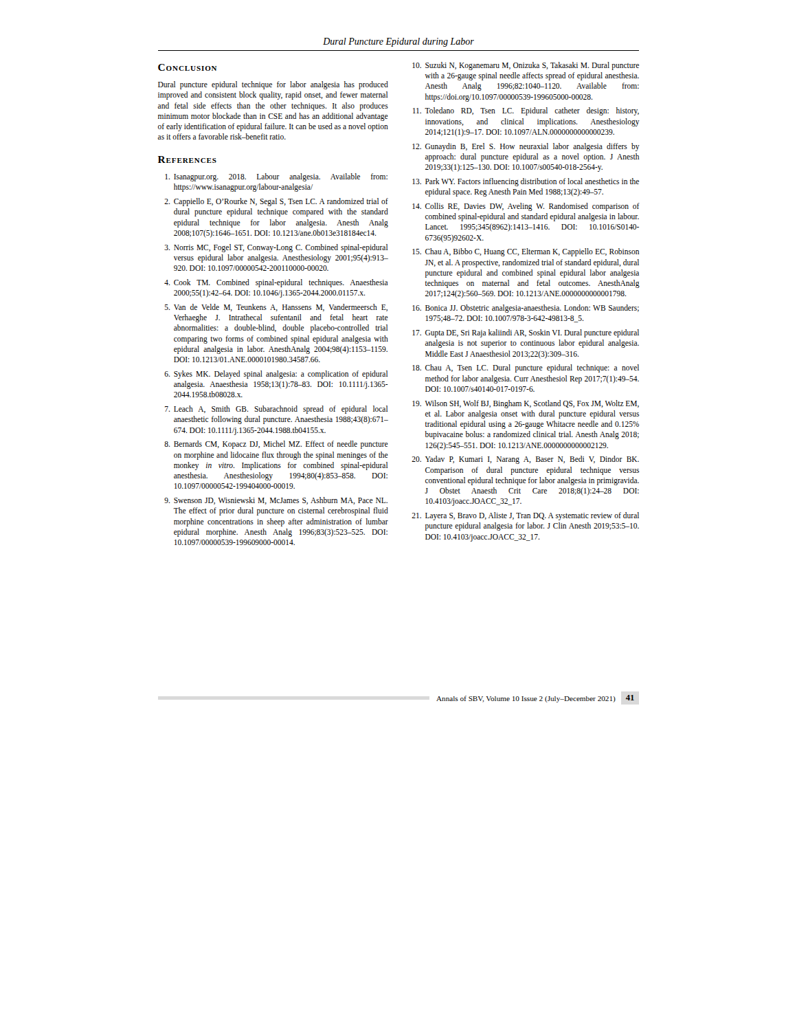Dural Puncture Epidural during Labor
Conclusion
Dural puncture epidural technique for labor analgesia has produced improved and consistent block quality, rapid onset, and fewer maternal and fetal side effects than the other techniques. It also produces minimum motor blockade than in CSE and has an additional advantage of early identification of epidural failure. It can be used as a novel option as it offers a favorable risk–benefit ratio.
References
Isanagpur.org. 2018. Labour analgesia. Available from: https://www.isanagpur.org/labour-analgesia/
Cappiello E, O’Rourke N, Segal S, Tsen LC. A randomized trial of dural puncture epidural technique compared with the standard epidural technique for labor analgesia. Anesth Analg 2008;107(5):1646–1651. DOI: 10.1213/ane.0b013e318184ec14.
Norris MC, Fogel ST, Conway-Long C. Combined spinal-epidural versus epidural labor analgesia. Anesthesiology 2001;95(4):913–920. DOI: 10.1097/00000542-200110000-00020.
Cook TM. Combined spinal-epidural techniques. Anaesthesia 2000;55(1):42–64. DOI: 10.1046/j.1365-2044.2000.01157.x.
Van de Velde M, Teunkens A, Hanssens M, Vandermeersch E, Verhaeghe J. Intrathecal sufentanil and fetal heart rate abnormalities: a double-blind, double placebo-controlled trial comparing two forms of combined spinal epidural analgesia with epidural analgesia in labor. AnesthAnalg 2004;98(4):1153–1159. DOI: 10.1213/01.ANE.0000101980.34587.66.
Sykes MK. Delayed spinal analgesia: a complication of epidural analgesia. Anaesthesia 1958;13(1):78–83. DOI: 10.1111/j.1365-2044.1958.tb08028.x.
Leach A, Smith GB. Subarachnoid spread of epidural local anaesthetic following dural puncture. Anaesthesia 1988;43(8):671–674. DOI: 10.1111/j.1365-2044.1988.tb04155.x.
Bernards CM, Kopacz DJ, Michel MZ. Effect of needle puncture on morphine and lidocaine flux through the spinal meninges of the monkey in vitro. Implications for combined spinal-epidural anesthesia. Anesthesiology 1994;80(4):853–858. DOI: 10.1097/00000542-199404000-00019.
Swenson JD, Wisniewski M, McJames S, Ashburn MA, Pace NL. The effect of prior dural puncture on cisternal cerebrospinal fluid morphine concentrations in sheep after administration of lumbar epidural morphine. Anesth Analg 1996;83(3):523–525. DOI: 10.1097/00000539-199609000-00014.
Suzuki N, Koganemaru M, Onizuka S, Takasaki M. Dural puncture with a 26-gauge spinal needle affects spread of epidural anesthesia. Anesth Analg 1996;82:1040–1120. Available from: https://doi.org/10.1097/00000539-199605000-00028.
Toledano RD, Tsen LC. Epidural catheter design: history, innovations, and clinical implications. Anesthesiology 2014;121(1):9–17. DOI: 10.1097/ALN.0000000000000239.
Gunaydin B, Erel S. How neuraxial labor analgesia differs by approach: dural puncture epidural as a novel option. J Anesth 2019;33(1):125–130. DOI: 10.1007/s00540-018-2564-y.
Park WY. Factors influencing distribution of local anesthetics in the epidural space. Reg Anesth Pain Med 1988;13(2):49–57.
Collis RE, Davies DW, Aveling W. Randomised comparison of combined spinal-epidural and standard epidural analgesia in labour. Lancet. 1995;345(8962):1413–1416. DOI: 10.1016/S0140-6736(95)92602-X.
Chau A, Bibbo C, Huang CC, Elterman K, Cappiello EC, Robinson JN, et al. A prospective, randomized trial of standard epidural, dural puncture epidural and combined spinal epidural labor analgesia techniques on maternal and fetal outcomes. AnesthAnalg 2017;124(2):560–569. DOI: 10.1213/ANE.0000000000001798.
Bonica JJ. Obstetric analgesia-anaesthesia. London: WB Saunders; 1975;48–72. DOI: 10.1007/978-3-642-49813-8_5.
Gupta DE, Sri Raja kaliindi AR, Soskin VI. Dural puncture epidural analgesia is not superior to continuous labor epidural analgesia. Middle East J Anaesthesiol 2013;22(3):309–316.
Chau A, Tsen LC. Dural puncture epidural technique: a novel method for labor analgesia. Curr Anesthesiol Rep 2017;7(1):49–54. DOI: 10.1007/s40140-017-0197-6.
Wilson SH, Wolf BJ, Bingham K, Scotland QS, Fox JM, Woltz EM, et al. Labor analgesia onset with dural puncture epidural versus traditional epidural using a 26-gauge Whitacre needle and 0.125% bupivacaine bolus: a randomized clinical trial. Anesth Analg 2018; 126(2):545–551. DOI: 10.1213/ANE.0000000000002129.
Yadav P, Kumari I, Narang A, Baser N, Bedi V, Dindor BK. Comparison of dural puncture epidural technique versus conventional epidural technique for labor analgesia in primigravida. J Obstet Anaesth Crit Care 2018;8(1):24–28 DOI: 10.4103/joacc.JOACC_32_17.
Layera S, Bravo D, Aliste J, Tran DQ. A systematic review of dural puncture epidural analgesia for labor. J Clin Anesth 2019;53:5–10. DOI: 10.4103/joacc.JOACC_32_17.
Annals of SBV, Volume 10 Issue 2 (July–December 2021)
41